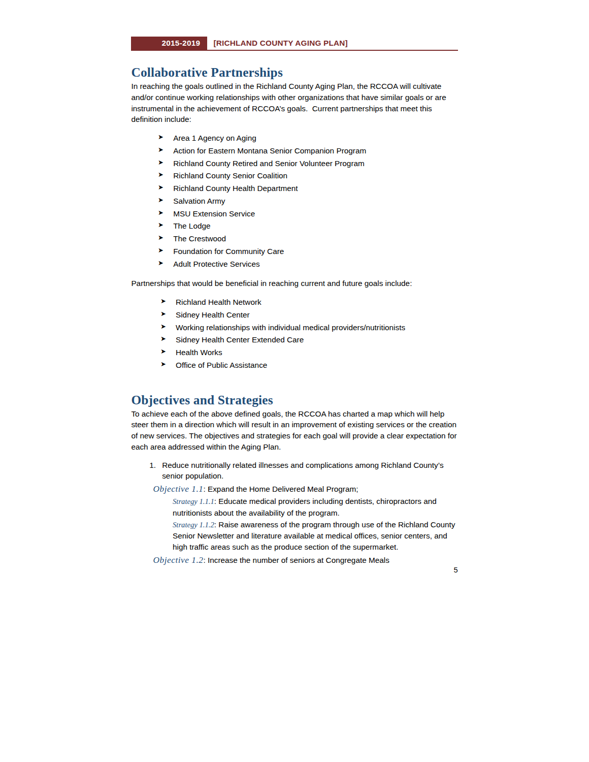2015-2019
[RICHLAND COUNTY AGING PLAN]
Collaborative Partnerships
In reaching the goals outlined in the Richland County Aging Plan, the RCCOA will cultivate and/or continue working relationships with other organizations that have similar goals or are instrumental in the achievement of RCCOA’s goals. Current partnerships that meet this definition include:
Area 1 Agency on Aging
Action for Eastern Montana Senior Companion Program
Richland County Retired and Senior Volunteer Program
Richland County Senior Coalition
Richland County Health Department
Salvation Army
MSU Extension Service
The Lodge
The Crestwood
Foundation for Community Care
Adult Protective Services
Partnerships that would be beneficial in reaching current and future goals include:
Richland Health Network
Sidney Health Center
Working relationships with individual medical providers/nutritionists
Sidney Health Center Extended Care
Health Works
Office of Public Assistance
Objectives and Strategies
To achieve each of the above defined goals, the RCCOA has charted a map which will help steer them in a direction which will result in an improvement of existing services or the creation of new services. The objectives and strategies for each goal will provide a clear expectation for each area addressed within the Aging Plan.
Reduce nutritionally related illnesses and complications among Richland County’s senior population.
Objective 1.1: Expand the Home Delivered Meal Program;
Strategy 1.1.1: Educate medical providers including dentists, chiropractors and nutritionists about the availability of the program.
Strategy 1.1.2: Raise awareness of the program through use of the Richland County Senior Newsletter and literature available at medical offices, senior centers, and high traffic areas such as the produce section of the supermarket.
Objective 1.2: Increase the number of seniors at Congregate Meals
5